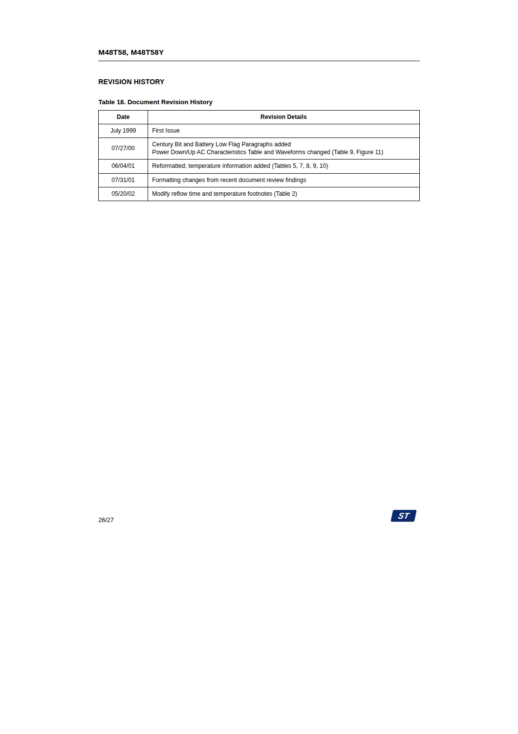M48T58, M48T58Y
REVISION HISTORY
Table 18. Document Revision History
| Date | Revision Details |
| --- | --- |
| July 1999 | First Issue |
| 07/27/00 | Century Bit and Battery Low Flag Paragraphs added Power Down/Up AC Characteristics Table and Waveforms changed (Table 9, Figure 11) |
| 06/04/01 | Reformatted; temperature information added (Tables 5, 7, 8, 9, 10) |
| 07/31/01 | Formatting changes from recent document review findings |
| 05/20/02 | Modify reflow time and temperature footnotes (Table 2) |
26/27
ST